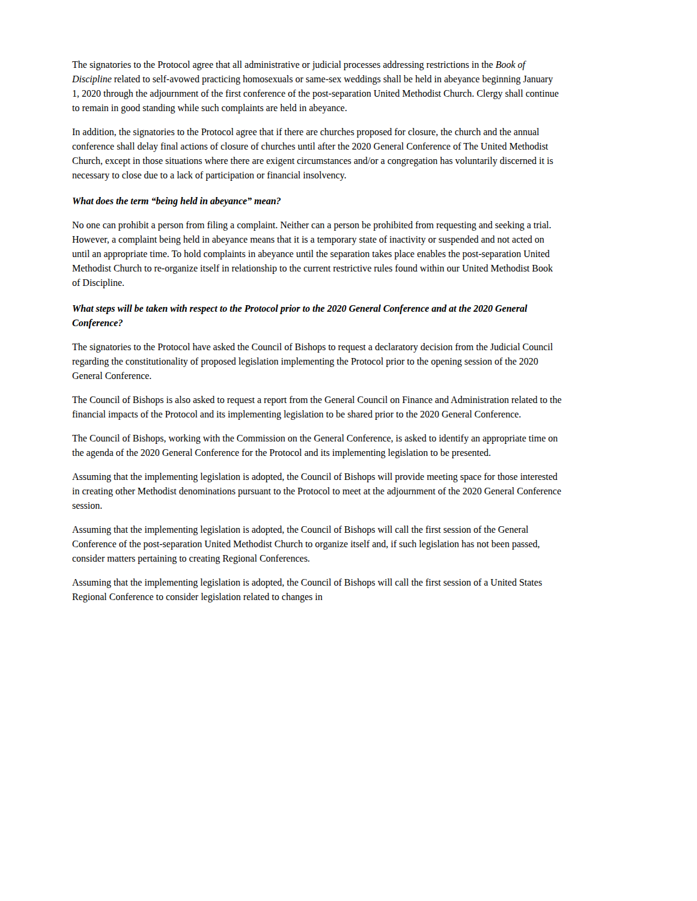The signatories to the Protocol agree that all administrative or judicial processes addressing restrictions in the Book of Discipline related to self-avowed practicing homosexuals or same-sex weddings shall be held in abeyance beginning January 1, 2020 through the adjournment of the first conference of the post-separation United Methodist Church. Clergy shall continue to remain in good standing while such complaints are held in abeyance.
In addition, the signatories to the Protocol agree that if there are churches proposed for closure, the church and the annual conference shall delay final actions of closure of churches until after the 2020 General Conference of The United Methodist Church, except in those situations where there are exigent circumstances and/or a congregation has voluntarily discerned it is necessary to close due to a lack of participation or financial insolvency.
What does the term “being held in abeyance” mean?
No one can prohibit a person from filing a complaint. Neither can a person be prohibited from requesting and seeking a trial. However, a complaint being held in abeyance means that it is a temporary state of inactivity or suspended and not acted on until an appropriate time. To hold complaints in abeyance until the separation takes place enables the post-separation United Methodist Church to re-organize itself in relationship to the current restrictive rules found within our United Methodist Book of Discipline.
What steps will be taken with respect to the Protocol prior to the 2020 General Conference and at the 2020 General Conference?
The signatories to the Protocol have asked the Council of Bishops to request a declaratory decision from the Judicial Council regarding the constitutionality of proposed legislation implementing the Protocol prior to the opening session of the 2020 General Conference.
The Council of Bishops is also asked to request a report from the General Council on Finance and Administration related to the financial impacts of the Protocol and its implementing legislation to be shared prior to the 2020 General Conference.
The Council of Bishops, working with the Commission on the General Conference, is asked to identify an appropriate time on the agenda of the 2020 General Conference for the Protocol and its implementing legislation to be presented.
Assuming that the implementing legislation is adopted, the Council of Bishops will provide meeting space for those interested in creating other Methodist denominations pursuant to the Protocol to meet at the adjournment of the 2020 General Conference session.
Assuming that the implementing legislation is adopted, the Council of Bishops will call the first session of the General Conference of the post-separation United Methodist Church to organize itself and, if such legislation has not been passed, consider matters pertaining to creating Regional Conferences.
Assuming that the implementing legislation is adopted, the Council of Bishops will call the first session of a United States Regional Conference to consider legislation related to changes in